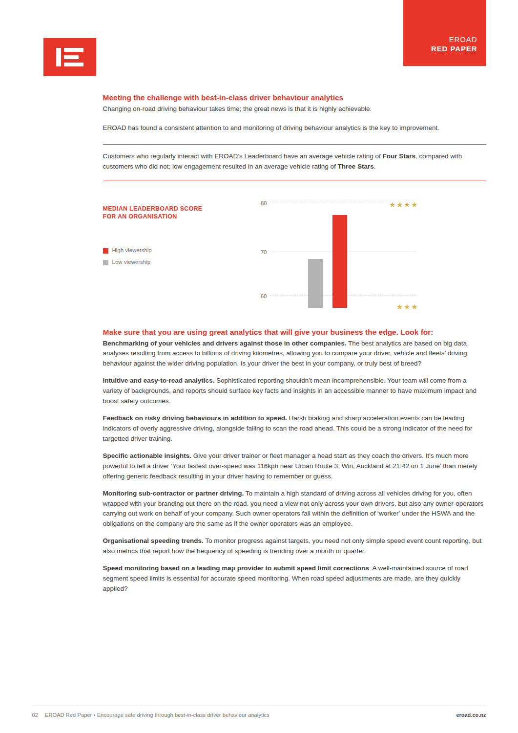EROAD
RED PAPER
Meeting the challenge with best-in-class driver behaviour analytics
Changing on-road driving behaviour takes time; the great news is that it is highly achievable.
EROAD has found a consistent attention to and monitoring of driving behaviour analytics is the key to improvement.
Customers who regularly interact with EROAD’s Leaderboard have an average vehicle rating of Four Stars, compared with customers who did not; low engagement resulted in an average vehicle rating of Three Stars.
Median Leaderboard Score
for an Organisation
High viewership
Low viewership
80
70
60
★★★★
★★★
Make sure that you are using great analytics that will give your business the edge. Look for:
Benchmarking of your vehicles and drivers against those in other companies. The best analytics are based on big data analyses resulting from access to billions of driving kilometres, allowing you to compare your driver, vehicle and fleets’ driving behaviour against the wider driving population. Is your driver the best in your company, or truly best of breed?
Intuitive and easy-to-read analytics. Sophisticated reporting shouldn’t mean incomprehensible. Your team will come from a variety of backgrounds, and reports should surface key facts and insights in an accessible manner to have maximum impact and boost safety outcomes.
Feedback on risky driving behaviours in addition to speed. Harsh braking and sharp acceleration events can be leading indicators of overly aggressive driving, alongside failing to scan the road ahead. This could be a strong indicator of the need for targetted driver training.
Specific actionable insights. Give your driver trainer or fleet manager a head start as they coach the drivers. It’s much more powerful to tell a driver ‘Your fastest over-speed was 116kph near Urban Route 3, Wiri, Auckland at 21:42 on 1 June’ than merely offering generic feedback resulting in your driver having to remember or guess.
Monitoring sub-contractor or partner driving. To maintain a high standard of driving across all vehicles driving for you, often wrapped with your branding out there on the road, you need a view not only across your own drivers, but also any owner-operators carrying out work on behalf of your company. Such owner operators fall within the definition of ‘worker’ under the HSWA and the obligations on the company are the same as if the owner operators was an employee.
Organisational speeding trends. To monitor progress against targets, you need not only simple speed event count reporting, but also metrics that report how the frequency of speeding is trending over a month or quarter.
Speed monitoring based on a leading map provider to submit speed limit corrections. A well-maintained source of road segment speed limits is essential for accurate speed monitoring. When road speed adjustments are made, are they quickly applied?
02 EROAD Red Paper • Encourage safe driving through best-in-class driver behaviour analytics
eroad.co.nz